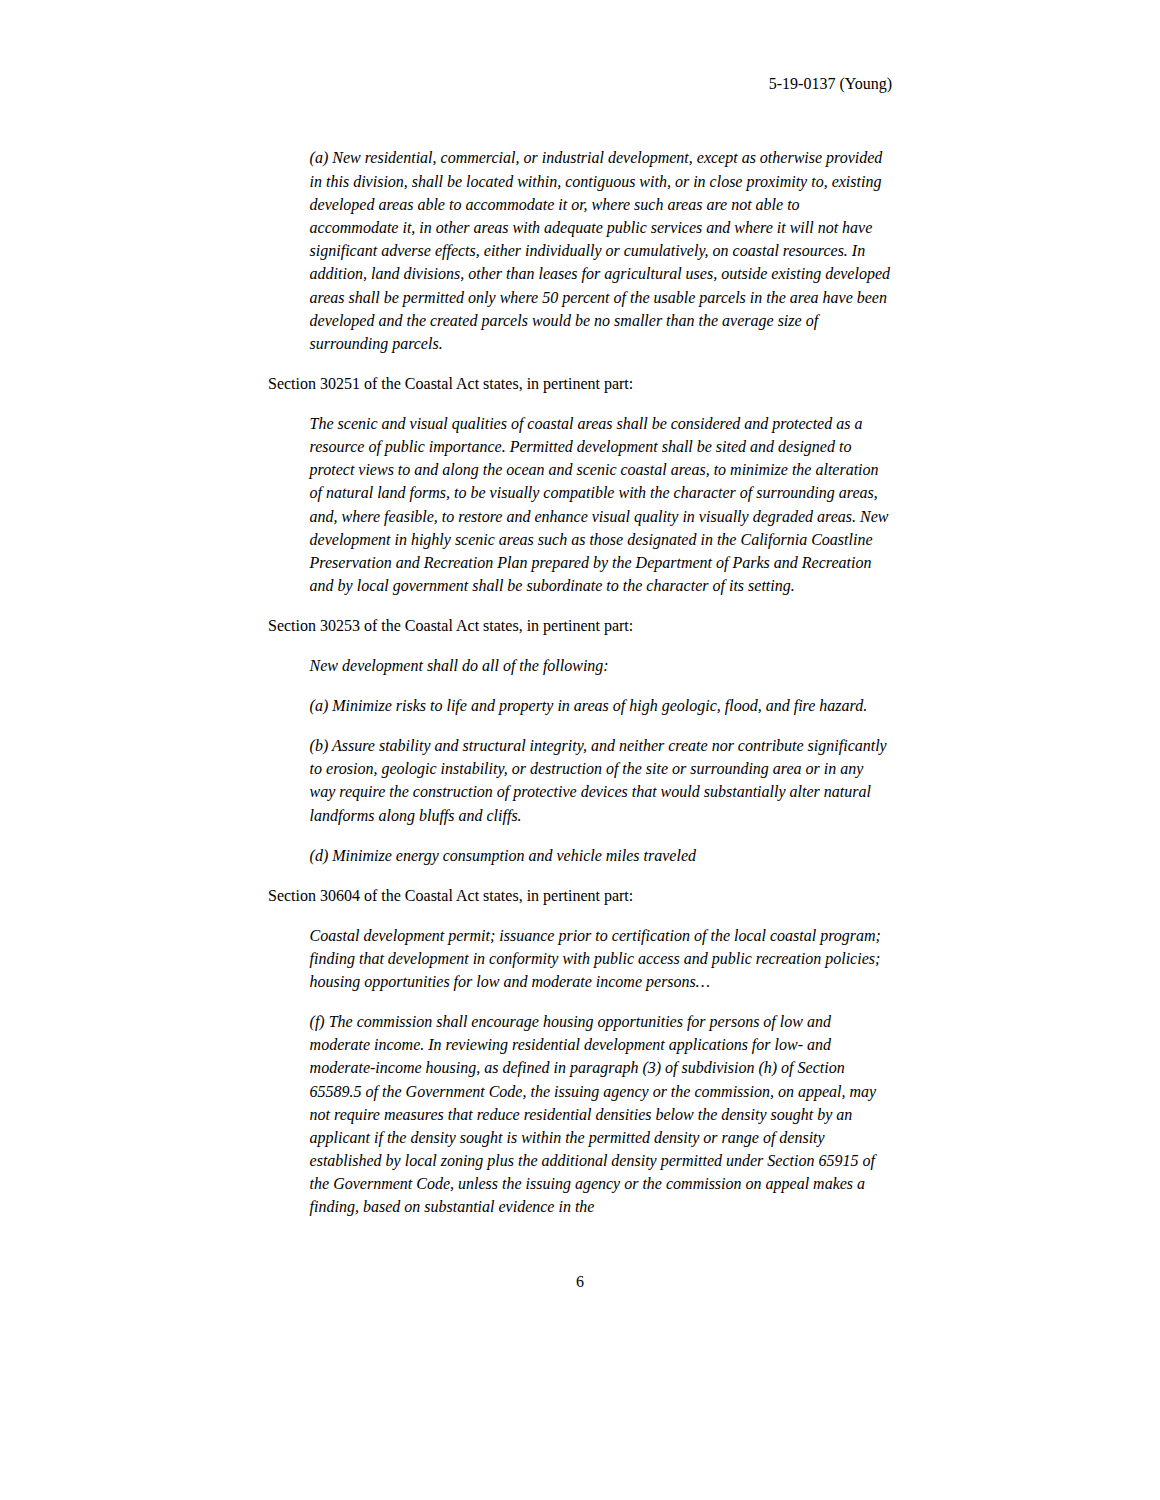5-19-0137 (Young)
(a) New residential, commercial, or industrial development, except as otherwise provided in this division, shall be located within, contiguous with, or in close proximity to, existing developed areas able to accommodate it or, where such areas are not able to accommodate it, in other areas with adequate public services and where it will not have significant adverse effects, either individually or cumulatively, on coastal resources. In addition, land divisions, other than leases for agricultural uses, outside existing developed areas shall be permitted only where 50 percent of the usable parcels in the area have been developed and the created parcels would be no smaller than the average size of surrounding parcels.
Section 30251 of the Coastal Act states, in pertinent part:
The scenic and visual qualities of coastal areas shall be considered and protected as a resource of public importance. Permitted development shall be sited and designed to protect views to and along the ocean and scenic coastal areas, to minimize the alteration of natural land forms, to be visually compatible with the character of surrounding areas, and, where feasible, to restore and enhance visual quality in visually degraded areas. New development in highly scenic areas such as those designated in the California Coastline Preservation and Recreation Plan prepared by the Department of Parks and Recreation and by local government shall be subordinate to the character of its setting.
Section 30253 of the Coastal Act states, in pertinent part:
New development shall do all of the following:
(a) Minimize risks to life and property in areas of high geologic, flood, and fire hazard.
(b) Assure stability and structural integrity, and neither create nor contribute significantly to erosion, geologic instability, or destruction of the site or surrounding area or in any way require the construction of protective devices that would substantially alter natural landforms along bluffs and cliffs.
(d) Minimize energy consumption and vehicle miles traveled
Section 30604 of the Coastal Act states, in pertinent part:
Coastal development permit; issuance prior to certification of the local coastal program; finding that development in conformity with public access and public recreation policies; housing opportunities for low and moderate income persons…
(f) The commission shall encourage housing opportunities for persons of low and moderate income. In reviewing residential development applications for low- and moderate-income housing, as defined in paragraph (3) of subdivision (h) of Section 65589.5 of the Government Code, the issuing agency or the commission, on appeal, may not require measures that reduce residential densities below the density sought by an applicant if the density sought is within the permitted density or range of density established by local zoning plus the additional density permitted under Section 65915 of the Government Code, unless the issuing agency or the commission on appeal makes a finding, based on substantial evidence in the
6